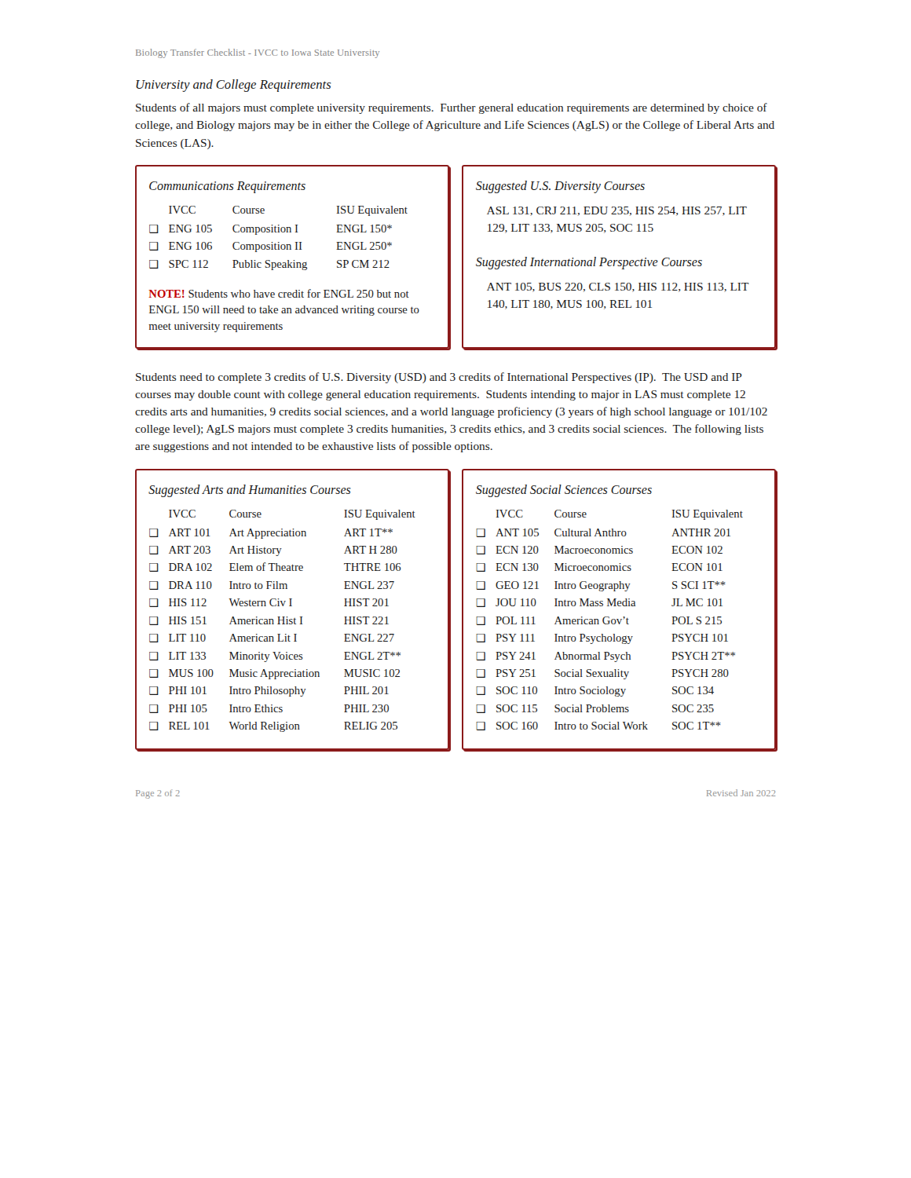Biology Transfer Checklist - IVCC to Iowa State University
University and College Requirements
Students of all majors must complete university requirements. Further general education requirements are determined by choice of college, and Biology majors may be in either the College of Agriculture and Life Sciences (AgLS) or the College of Liberal Arts and Sciences (LAS).
Communications Requirements
| | IVCC | Course | ISU Equivalent |
| --- | --- | --- | --- |
| ❑ | ENG 105 | Composition I | ENGL 150* |
| ❑ | ENG 106 | Composition II | ENGL 250* |
| ❑ | SPC 112 | Public Speaking | SP CM 212 |
NOTE! Students who have credit for ENGL 250 but not ENGL 150 will need to take an advanced writing course to meet university requirements
Suggested U.S. Diversity Courses
ASL 131, CRJ 211, EDU 235, HIS 254, HIS 257, LIT 129, LIT 133, MUS 205, SOC 115
Suggested International Perspective Courses
ANT 105, BUS 220, CLS 150, HIS 112, HIS 113, LIT 140, LIT 180, MUS 100, REL 101
Students need to complete 3 credits of U.S. Diversity (USD) and 3 credits of International Perspectives (IP). The USD and IP courses may double count with college general education requirements. Students intending to major in LAS must complete 12 credits arts and humanities, 9 credits social sciences, and a world language proficiency (3 years of high school language or 101/102 college level); AgLS majors must complete 3 credits humanities, 3 credits ethics, and 3 credits social sciences. The following lists are suggestions and not intended to be exhaustive lists of possible options.
Suggested Arts and Humanities Courses
| | IVCC | Course | ISU Equivalent |
| --- | --- | --- | --- |
| ❑ | ART 101 | Art Appreciation | ART 1T** |
| ❑ | ART 203 | Art History | ART H 280 |
| ❑ | DRA 102 | Elem of Theatre | THTRE 106 |
| ❑ | DRA 110 | Intro to Film | ENGL 237 |
| ❑ | HIS 112 | Western Civ I | HIST 201 |
| ❑ | HIS 151 | American Hist I | HIST 221 |
| ❑ | LIT 110 | American Lit I | ENGL 227 |
| ❑ | LIT 133 | Minority Voices | ENGL 2T** |
| ❑ | MUS 100 | Music Appreciation | MUSIC 102 |
| ❑ | PHI 101 | Intro Philosophy | PHIL 201 |
| ❑ | PHI 105 | Intro Ethics | PHIL 230 |
| ❑ | REL 101 | World Religion | RELIG 205 |
Suggested Social Sciences Courses
| | IVCC | Course | ISU Equivalent |
| --- | --- | --- | --- |
| ❑ | ANT 105 | Cultural Anthro | ANTHR 201 |
| ❑ | ECN 120 | Macroeconomics | ECON 102 |
| ❑ | ECN 130 | Microeconomics | ECON 101 |
| ❑ | GEO 121 | Intro Geography | S SCI 1T** |
| ❑ | JOU 110 | Intro Mass Media | JL MC 101 |
| ❑ | POL 111 | American Gov’t | POL S 215 |
| ❑ | PSY 111 | Intro Psychology | PSYCH 101 |
| ❑ | PSY 241 | Abnormal Psych | PSYCH 2T** |
| ❑ | PSY 251 | Social Sexuality | PSYCH 280 |
| ❑ | SOC 110 | Intro Sociology | SOC 134 |
| ❑ | SOC 115 | Social Problems | SOC 235 |
| ❑ | SOC 160 | Intro to Social Work | SOC 1T** |
Page 2 of 2 Revised Jan 2022